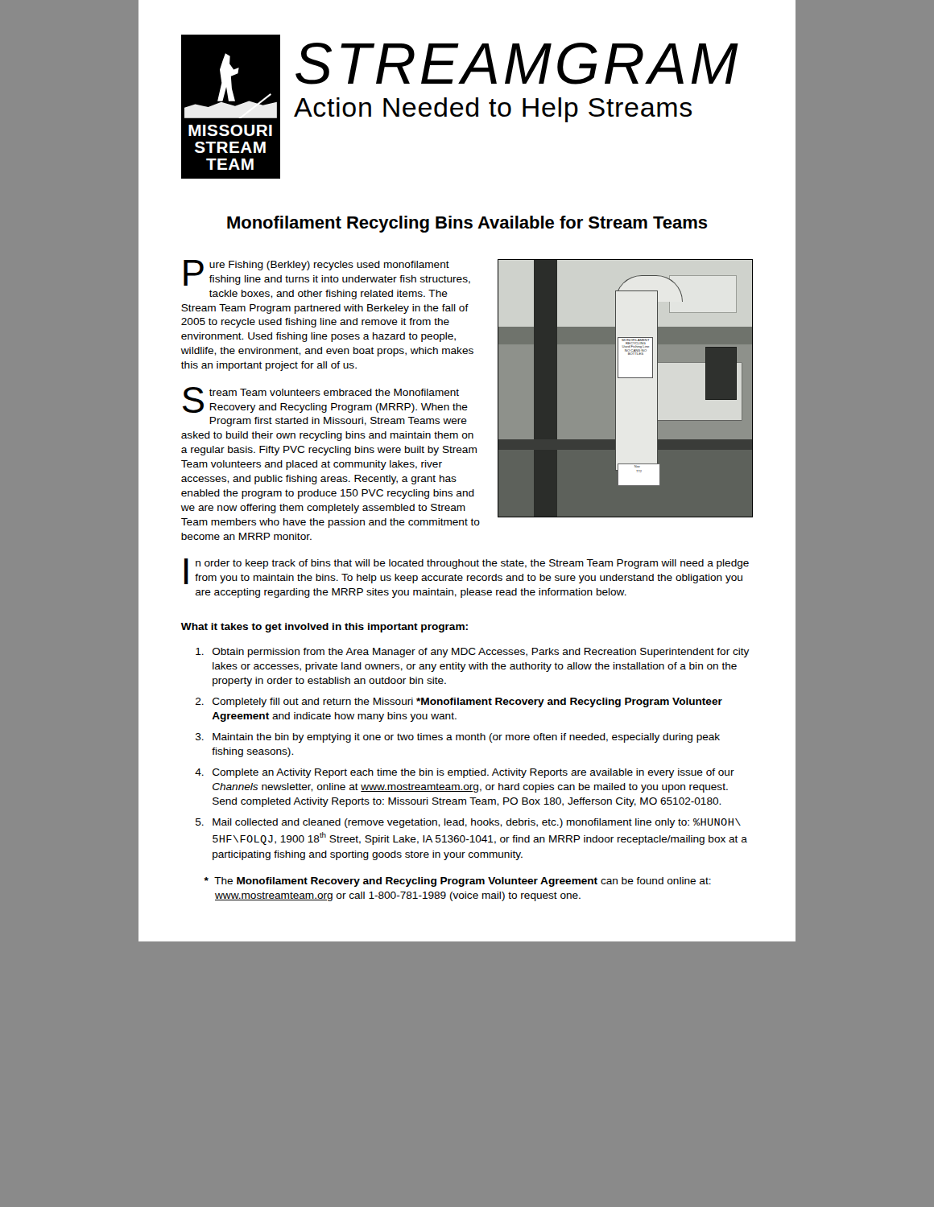MISSOURI STREAM TEAM
STREAMGRAM
Action Needed to Help Streams
Monofilament Recycling Bins Available for Stream Teams
MONOFILAMENT
RECYCLING
Used Fishing Line
NO CANS·NO BOTTLES
Nov
TT2
Pure Fishing (Berkley) recycles used monofilament fishing line and turns it into underwater fish structures, tackle boxes, and other fishing related items. The Stream Team Program partnered with Berkeley in the fall of 2005 to recycle used fishing line and remove it from the environment. Used fishing line poses a hazard to people, wildlife, the environment, and even boat props, which makes this an important project for all of us.
Stream Team volunteers embraced the Monofilament Recovery and Recycling Program (MRRP). When the Program first started in Missouri, Stream Teams were asked to build their own recycling bins and maintain them on a regular basis. Fifty PVC recycling bins were built by Stream Team volunteers and placed at community lakes, river accesses, and public fishing areas. Recently, a grant has enabled the program to produce 150 PVC recycling bins and we are now offering them completely assembled to Stream Team members who have the passion and the commitment to become an MRRP monitor.
In order to keep track of bins that will be located throughout the state, the Stream Team Program will need a pledge from you to maintain the bins. To help us keep accurate records and to be sure you understand the obligation you are accepting regarding the MRRP sites you maintain, please read the information below.
What it takes to get involved in this important program:
Obtain permission from the Area Manager of any MDC Accesses, Parks and Recreation Superintendent for city lakes or accesses, private land owners, or any entity with the authority to allow the installation of a bin on the property in order to establish an outdoor bin site.
Completely fill out and return the Missouri *Monofilament Recovery and Recycling Program Volunteer Agreement and indicate how many bins you want.
Maintain the bin by emptying it one or two times a month (or more often if needed, especially during peak fishing seasons).
Complete an Activity Report each time the bin is emptied. Activity Reports are available in every issue of our Channels newsletter, online at www.mostreamteam.org, or hard copies can be mailed to you upon request. Send completed Activity Reports to: Missouri Stream Team, PO Box 180, Jefferson City, MO 65102-0180.
Mail collected and cleaned (remove vegetation, lead, hooks, debris, etc.) monofilament line only to: %HUNOH\ 5HF\FOLQJ, 1900 18th Street, Spirit Lake, IA 51360-1041, or find an MRRP indoor receptacle/mailing box at a participating fishing and sporting goods store in your community.
* The Monofilament Recovery and Recycling Program Volunteer Agreement can be found online at: www.mostreamteam.org or call 1-800-781-1989 (voice mail) to request one.